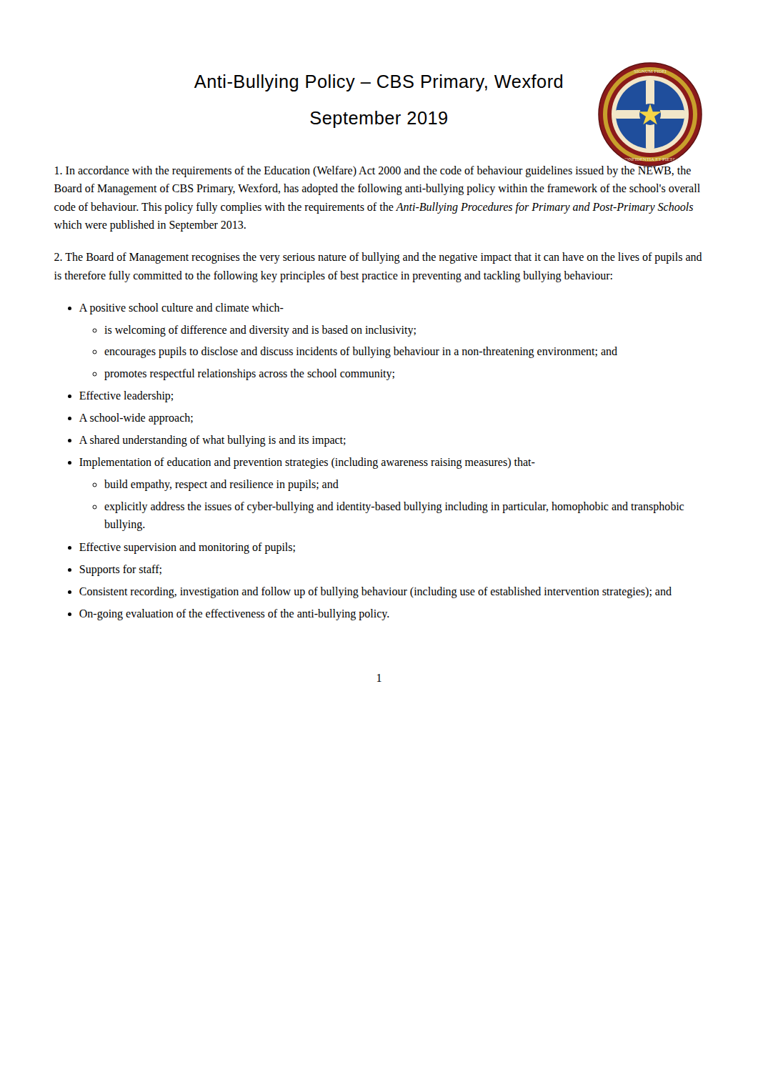SIGNUM FIDEI CONFIDENTIA ET PIETAS
Anti-Bullying Policy – CBS Primary, Wexford
September 2019
1. In accordance with the requirements of the Education (Welfare) Act 2000 and the code of behaviour guidelines issued by the NEWB, the Board of Management of CBS Primary, Wexford, has adopted the following anti-bullying policy within the framework of the school's overall code of behaviour. This policy fully complies with the requirements of the Anti-Bullying Procedures for Primary and Post-Primary Schools which were published in September 2013.
2. The Board of Management recognises the very serious nature of bullying and the negative impact that it can have on the lives of pupils and is therefore fully committed to the following key principles of best practice in preventing and tackling bullying behaviour:
A positive school culture and climate which-
is welcoming of difference and diversity and is based on inclusivity;
encourages pupils to disclose and discuss incidents of bullying behaviour in a non-threatening environment; and
promotes respectful relationships across the school community;
Effective leadership;
A school-wide approach;
A shared understanding of what bullying is and its impact;
Implementation of education and prevention strategies (including awareness raising measures) that-
build empathy, respect and resilience in pupils; and
explicitly address the issues of cyber-bullying and identity-based bullying including in particular, homophobic and transphobic bullying.
Effective supervision and monitoring of pupils;
Supports for staff;
Consistent recording, investigation and follow up of bullying behaviour (including use of established intervention strategies); and
On-going evaluation of the effectiveness of the anti-bullying policy.
1